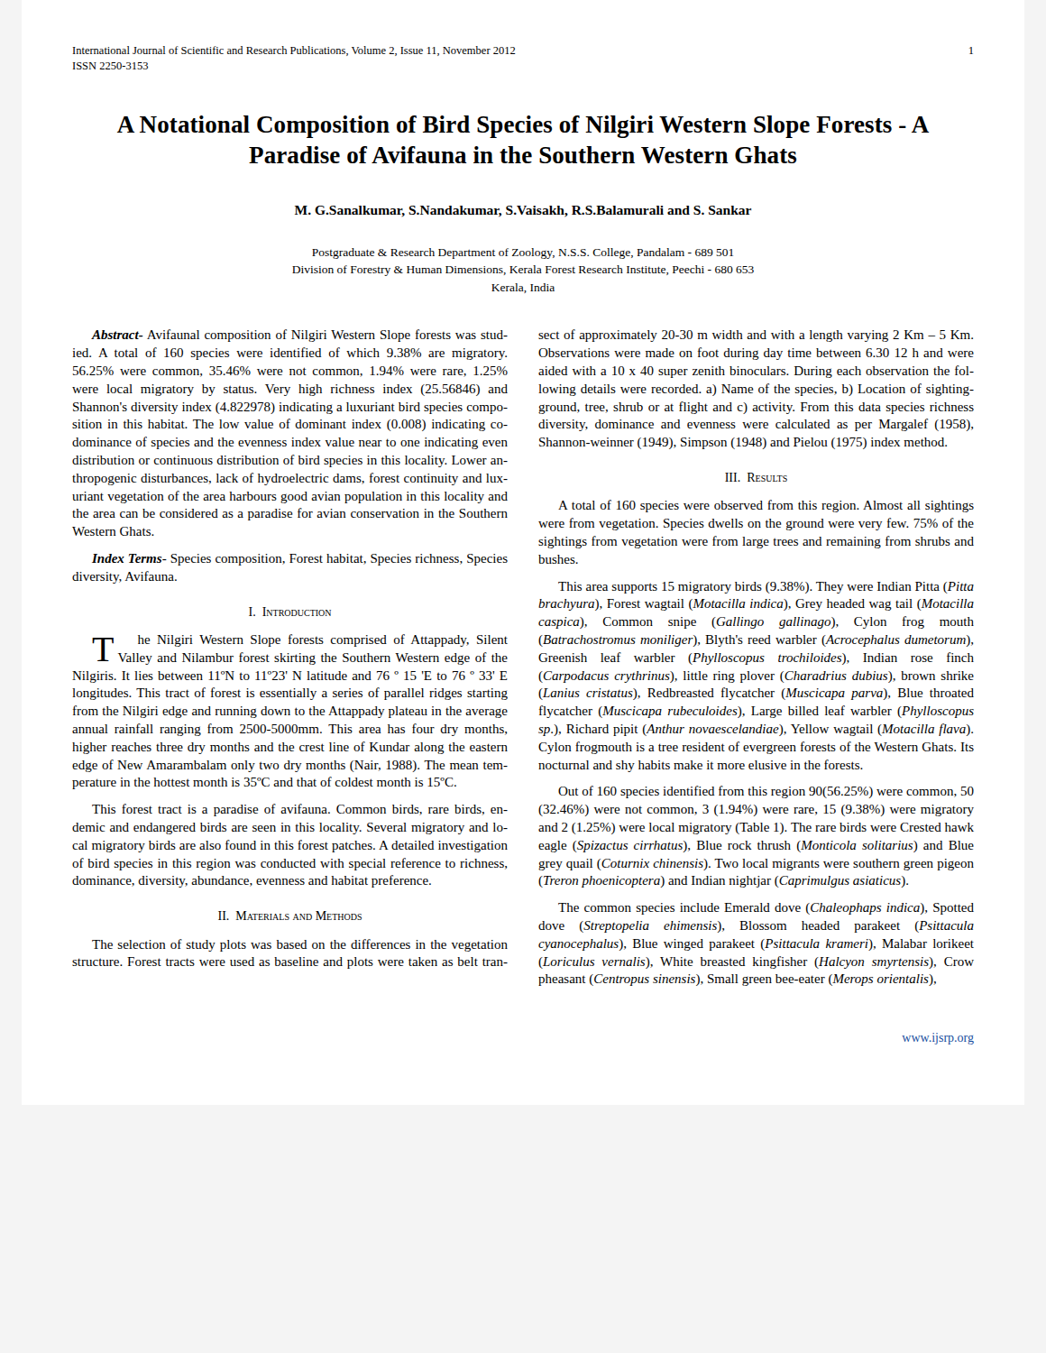International Journal of Scientific and Research Publications, Volume 2, Issue 11, November 2012
ISSN 2250-3153
1
A Notational Composition of Bird Species of Nilgiri Western Slope Forests - A Paradise of Avifauna in the Southern Western Ghats
M. G.Sanalkumar, S.Nandakumar, S.Vaisakh, R.S.Balamurali and S. Sankar
Postgraduate & Research Department of Zoology, N.S.S. College, Pandalam - 689 501
Division of Forestry & Human Dimensions, Kerala Forest Research Institute, Peechi - 680 653
Kerala, India
Abstract- Avifaunal composition of Nilgiri Western Slope forests was studied. A total of 160 species were identified of which 9.38% are migratory. 56.25% were common, 35.46% were not common, 1.94% were rare, 1.25% were local migratory by status. Very high richness index (25.56846) and Shannon's diversity index (4.822978) indicating a luxuriant bird species composition in this habitat. The low value of dominant index (0.008) indicating co-dominance of species and the evenness index value near to one indicating even distribution or continuous distribution of bird species in this locality. Lower anthropogenic disturbances, lack of hydroelectric dams, forest continuity and luxuriant vegetation of the area harbours good avian population in this locality and the area can be considered as a paradise for avian conservation in the Southern Western Ghats.
Index Terms- Species composition, Forest habitat, Species richness, Species diversity, Avifauna.
I. Introduction
The Nilgiri Western Slope forests comprised of Attappady, Silent Valley and Nilambur forest skirting the Southern Western edge of the Nilgiris. It lies between 11ºN to 11º23' N latitude and 76 º 15 'E to 76 º 33' E longitudes. This tract of forest is essentially a series of parallel ridges starting from the Nilgiri edge and running down to the Attappady plateau in the average annual rainfall ranging from 2500-5000mm. This area has four dry months, higher reaches three dry months and the crest line of Kundar along the eastern edge of New Amarambalam only two dry months (Nair, 1988). The mean temperature in the hottest month is 35ºC and that of coldest month is 15ºC.
This forest tract is a paradise of avifauna. Common birds, rare birds, endemic and endangered birds are seen in this locality. Several migratory and local migratory birds are also found in this forest patches. A detailed investigation of bird species in this region was conducted with special reference to richness, dominance, diversity, abundance, evenness and habitat preference.
II. Materials and Methods
The selection of study plots was based on the differences in the vegetation structure. Forest tracts were used as baseline and plots were taken as belt transect of approximately 20-30 m width and with a length varying 2 Km – 5 Km. Observations were made on foot during day time between 6.30 12 h and were aided with a 10 x 40 super zenith binoculars. During each observation the following details were recorded. a) Name of the species, b) Location of sighting-ground, tree, shrub or at flight and c) activity. From this data species richness diversity, dominance and evenness were calculated as per Margalef (1958), Shannon-weinner (1949), Simpson (1948) and Pielou (1975) index method.
III. Results
A total of 160 species were observed from this region. Almost all sightings were from vegetation. Species dwells on the ground were very few. 75% of the sightings from vegetation were from large trees and remaining from shrubs and bushes.
This area supports 15 migratory birds (9.38%). They were Indian Pitta (Pitta brachyura), Forest wagtail (Motacilla indica), Grey headed wag tail (Motacilla caspica), Common snipe (Gallingo gallinago), Cylon frog mouth (Batrachostromus moniliger), Blyth's reed warbler (Acrocephalus dumetorum), Greenish leaf warbler (Phylloscopus trochiloides), Indian rose finch (Carpodacus crythrinus), little ring plover (Charadrius dubius), brown shrike (Lanius cristatus), Redbreasted flycatcher (Muscicapa parva), Blue throated flycatcher (Muscicapa rubeculoides), Large billed leaf warbler (Phylloscopus sp.), Richard pipit (Anthur novaescelandiae), Yellow wagtail (Motacilla flava). Cylon frogmouth is a tree resident of evergreen forests of the Western Ghats. Its nocturnal and shy habits make it more elusive in the forests.
Out of 160 species identified from this region 90(56.25%) were common, 50 (32.46%) were not common, 3 (1.94%) were rare, 15 (9.38%) were migratory and 2 (1.25%) were local migratory (Table 1). The rare birds were Crested hawk eagle (Spizactus cirrhatus), Blue rock thrush (Monticola solitarius) and Blue grey quail (Coturnix chinensis). Two local migrants were southern green pigeon (Treron phoenicoptera) and Indian nightjar (Caprimulgus asiaticus).
The common species include Emerald dove (Chaleophaps indica), Spotted dove (Streptopelia ehimensis), Blossom headed parakeet (Psittacula cyanocephalus), Blue winged parakeet (Psittacula krameri), Malabar lorikeet (Loriculus vernalis), White breasted kingfisher (Halcyon smyrtensis), Crow pheasant (Centropus sinensis), Small green bee-eater (Merops orientalis),
www.ijsrp.org